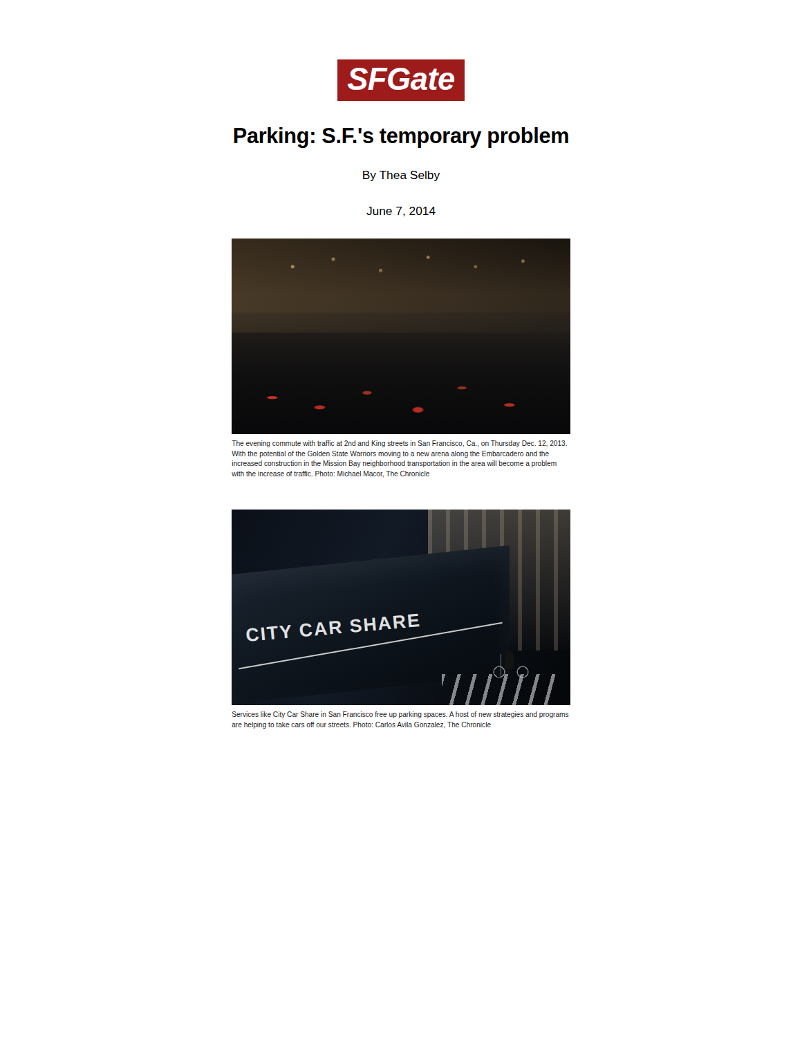SFGate
Parking: S.F.'s temporary problem
By Thea Selby
June 7, 2014
The evening commute with traffic at 2nd and King streets in San Francisco, Ca., on Thursday Dec. 12, 2013. With the potential of the Golden State Warriors moving to a new arena along the Embarcadero and the increased construction in the Mission Bay neighborhood transportation in the area will become a problem with the increase of traffic. Photo: Michael Macor, The Chronicle
CITY CAR SHARE
Services like City Car Share in San Francisco free up parking spaces. A host of new strategies and programs are helping to take cars off our streets. Photo: Carlos Avila Gonzalez, The Chronicle